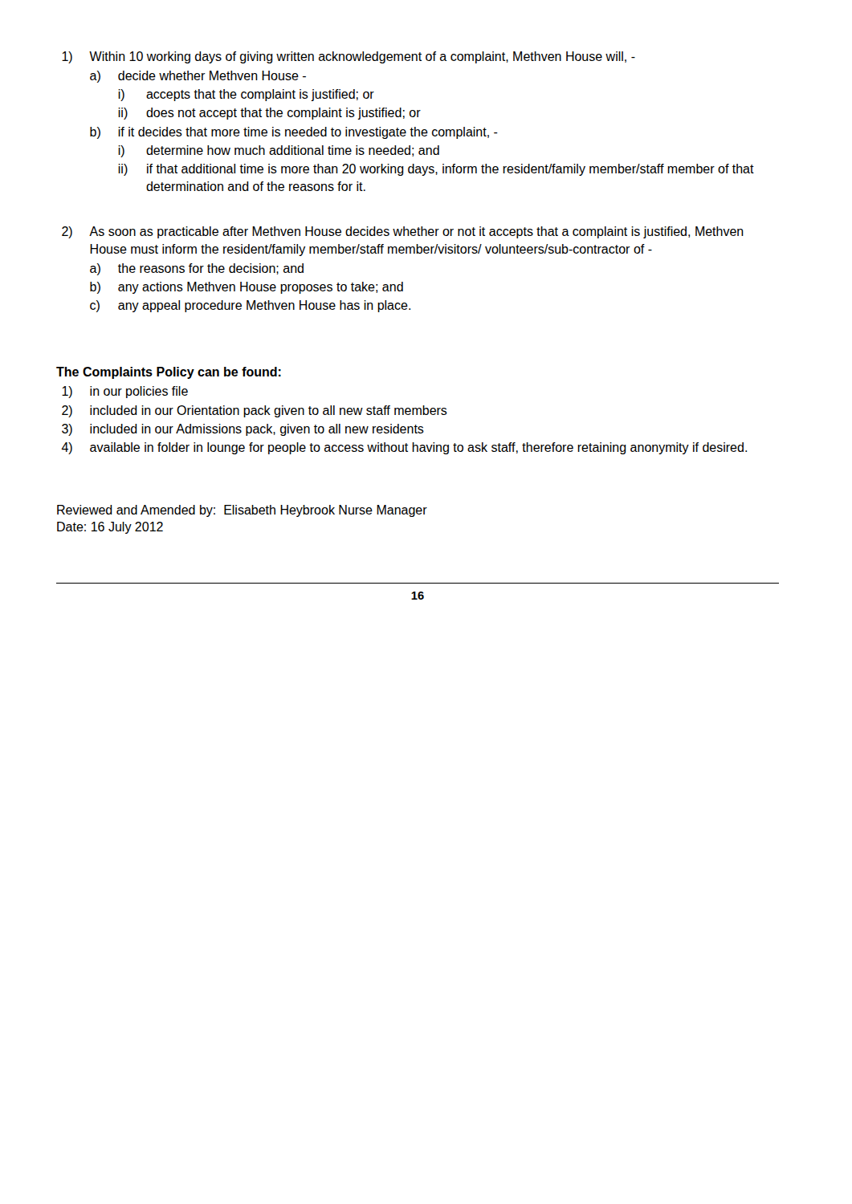Within 10 working days of giving written acknowledgement of a complaint, Methven House will, -
decide whether Methven House -
accepts that the complaint is justified; or
does not accept that the complaint is justified; or
if it decides that more time is needed to investigate the complaint, -
determine how much additional time is needed; and
if that additional time is more than 20 working days, inform the resident/family member/staff member of that determination and of the reasons for it.
As soon as practicable after Methven House decides whether or not it accepts that a complaint is justified, Methven House must inform the resident/family member/staff member/visitors/ volunteers/sub-contractor of -
the reasons for the decision; and
any actions Methven House proposes to take; and
any appeal procedure Methven House has in place.
The Complaints Policy can be found:
in our policies file
included in our Orientation pack given to all new staff members
included in our Admissions pack, given to all new residents
available in folder in lounge for people to access without having to ask staff, therefore retaining anonymity if desired.
Reviewed and Amended by: Elisabeth Heybrook Nurse Manager
Date: 16 July 2012
16